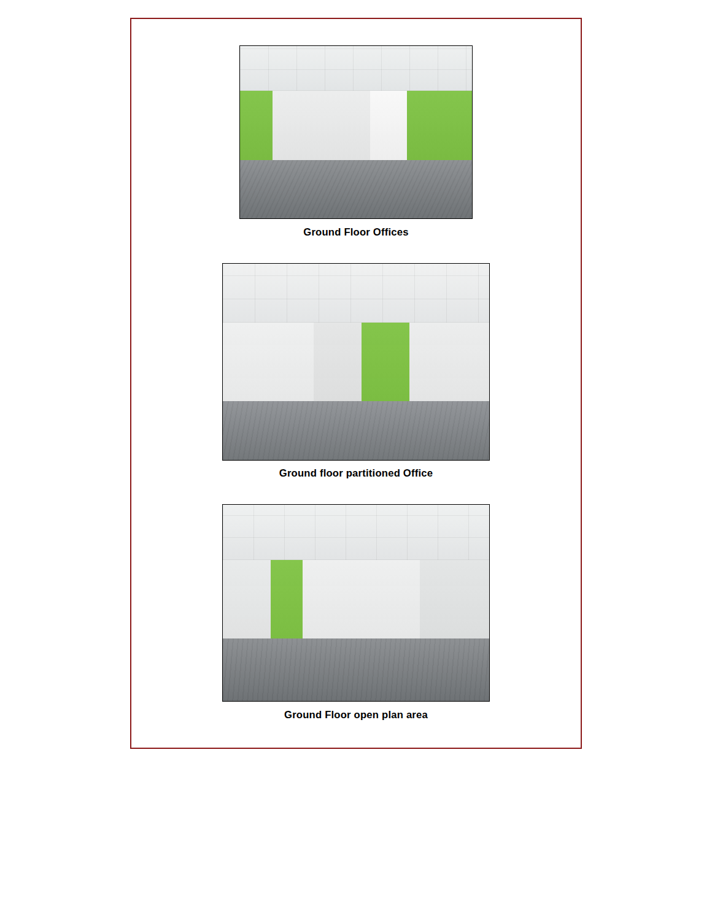Ground Floor Offices
Ground floor partitioned Office
Ground Floor open plan area